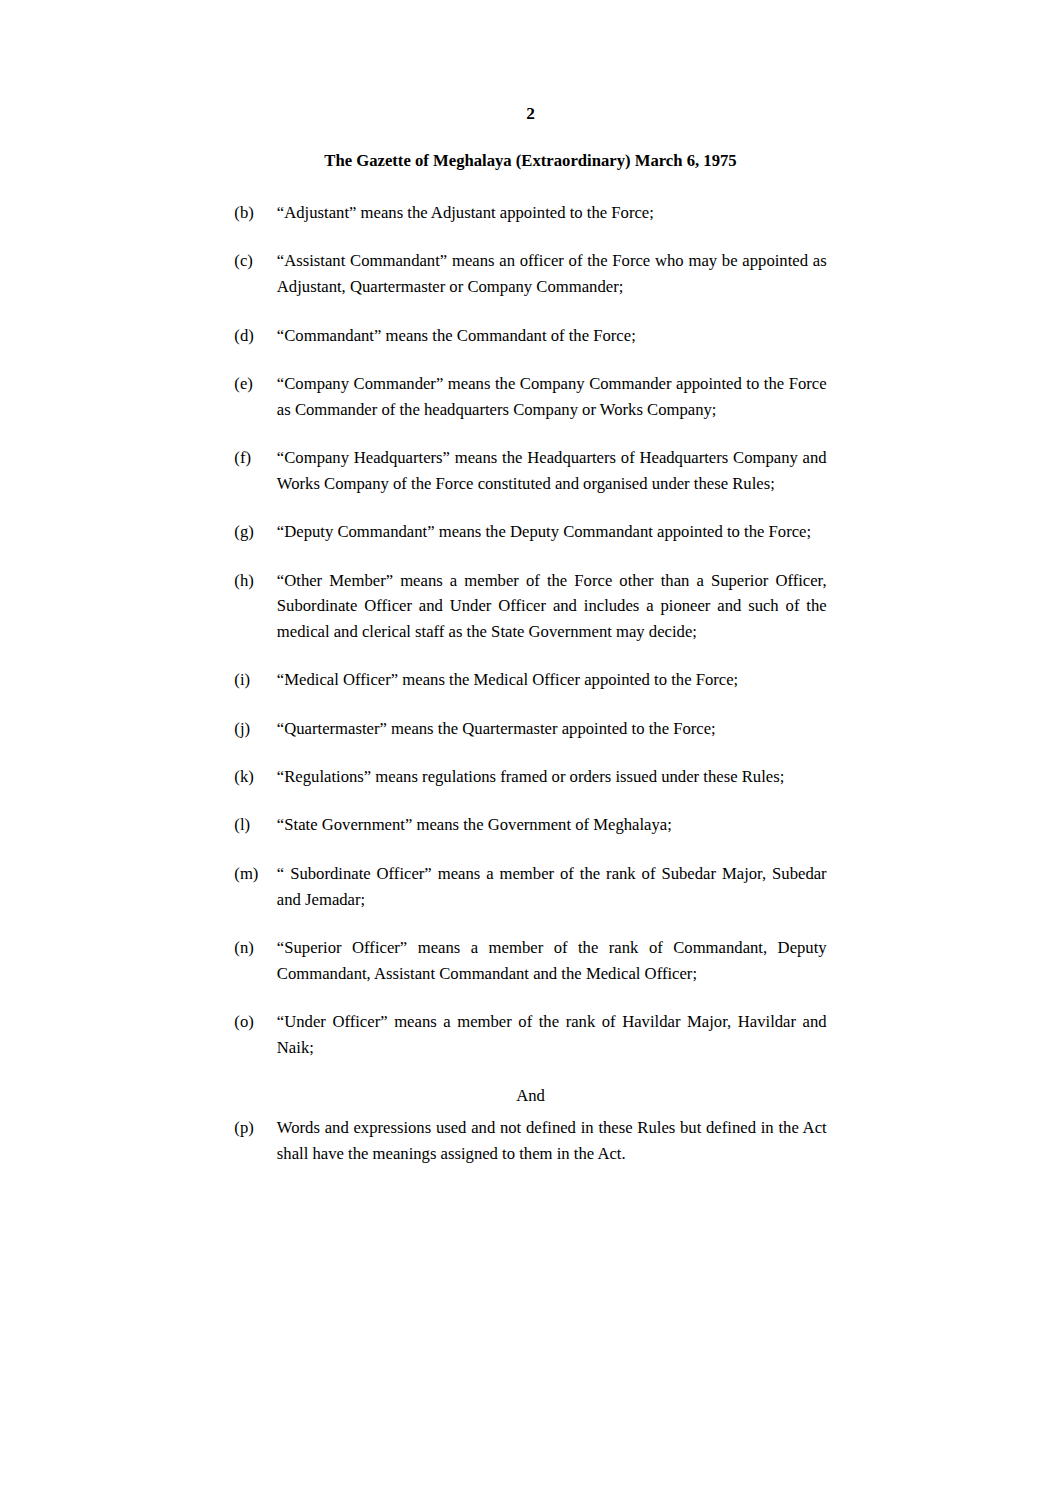2
The Gazette of Meghalaya (Extraordinary) March 6, 1975
(b)“Adjustant” means the Adjustant appointed to the Force;
(c)“Assistant Commandant” means an officer of the Force who may be appointed as Adjustant, Quartermaster or Company Commander;
(d)“Commandant” means the Commandant of the Force;
(e)“Company Commander” means the Company Commander appointed to the Force as Commander of the headquarters Company or Works Company;
(f)“Company Headquarters” means the Headquarters of Headquarters Company and Works Company of the Force constituted and organised under these Rules;
(g)“Deputy Commandant” means the Deputy Commandant appointed to the Force;
(h)“Other Member” means a member of the Force other than a Superior Officer, Subordinate Officer and Under Officer and includes a pioneer and such of the medical and clerical staff as the State Government may decide;
(i)“Medical Officer” means the Medical Officer appointed to the Force;
(j)“Quartermaster” means the Quartermaster appointed to the Force;
(k)“Regulations” means regulations framed or orders issued under these Rules;
(l)“State Government” means the Government of Meghalaya;
(m)“ Subordinate Officer” means a member of the rank of Subedar Major, Subedar and Jemadar;
(n)“Superior Officer” means a member of the rank of Commandant, Deputy Commandant, Assistant Commandant and the Medical Officer;
(o)“Under Officer” means a member of the rank of Havildar Major, Havildar and Naik;
And
(p) Words and expressions used and not defined in these Rules but defined in the Act shall have the meanings assigned to them in the Act.